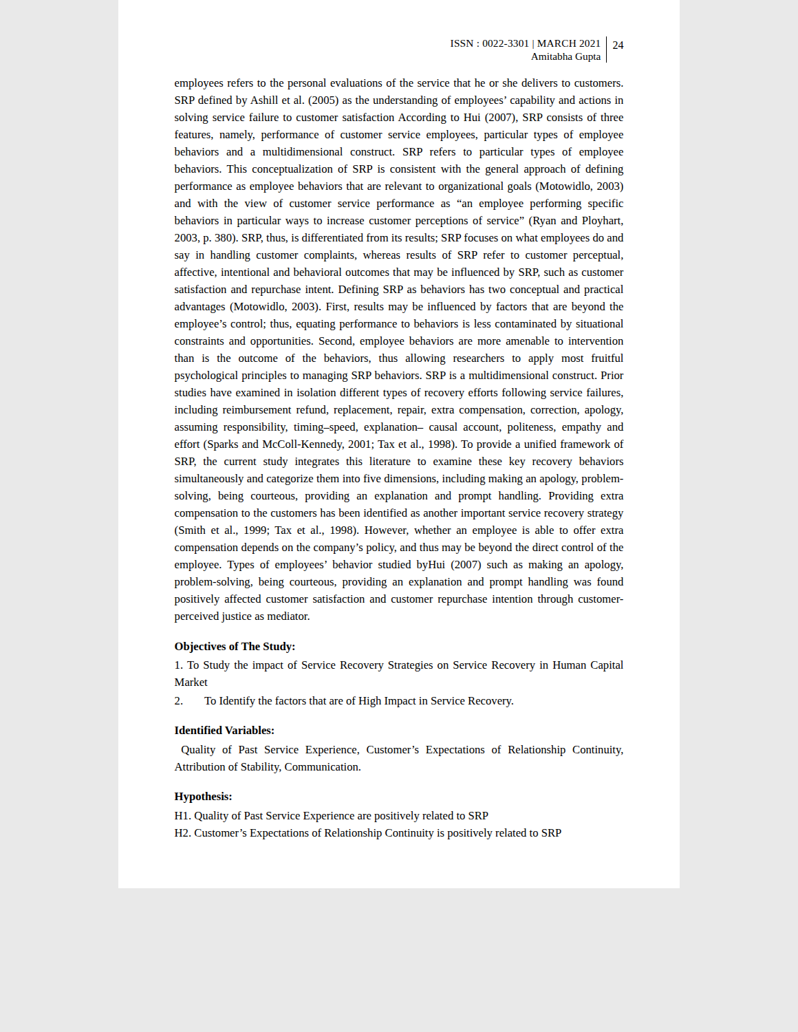ISSN : 0022-3301 | MARCH 2021
Amitabha Gupta
24
employees refers to the personal evaluations of the service that he or she delivers to customers. SRP defined by Ashill et al. (2005) as the understanding of employees’ capability and actions in solving service failure to customer satisfaction According to Hui (2007), SRP consists of three features, namely, performance of customer service employees, particular types of employee behaviors and a multidimensional construct. SRP refers to particular types of employee behaviors. This conceptualization of SRP is consistent with the general approach of defining performance as employee behaviors that are relevant to organizational goals (Motowidlo, 2003) and with the view of customer service performance as “an employee performing specific behaviors in particular ways to increase customer perceptions of service” (Ryan and Ployhart, 2003, p. 380). SRP, thus, is differentiated from its results; SRP focuses on what employees do and say in handling customer complaints, whereas results of SRP refer to customer perceptual, affective, intentional and behavioral outcomes that may be influenced by SRP, such as customer satisfaction and repurchase intent. Defining SRP as behaviors has two conceptual and practical advantages (Motowidlo, 2003). First, results may be influenced by factors that are beyond the employee’s control; thus, equating performance to behaviors is less contaminated by situational constraints and opportunities. Second, employee behaviors are more amenable to intervention than is the outcome of the behaviors, thus allowing researchers to apply most fruitful psychological principles to managing SRP behaviors. SRP is a multidimensional construct. Prior studies have examined in isolation different types of recovery efforts following service failures, including reimbursement refund, replacement, repair, extra compensation, correction, apology, assuming responsibility, timing–speed, explanation– causal account, politeness, empathy and effort (Sparks and McColl-Kennedy, 2001; Tax et al., 1998). To provide a unified framework of SRP, the current study integrates this literature to examine these key recovery behaviors simultaneously and categorize them into five dimensions, including making an apology, problem-solving, being courteous, providing an explanation and prompt handling. Providing extra compensation to the customers has been identified as another important service recovery strategy (Smith et al., 1999; Tax et al., 1998). However, whether an employee is able to offer extra compensation depends on the company’s policy, and thus may be beyond the direct control of the employee. Types of employees’ behavior studied byHui (2007) such as making an apology, problem-solving, being courteous, providing an explanation and prompt handling was found positively affected customer satisfaction and customer repurchase intention through customer-perceived justice as mediator.
Objectives of The Study:
1. To Study the impact of Service Recovery Strategies on Service Recovery in Human Capital Market
2. To Identify the factors that are of High Impact in Service Recovery.
Identified Variables:
Quality of Past Service Experience, Customer’s Expectations of Relationship Continuity, Attribution of Stability, Communication.
Hypothesis:
H1. Quality of Past Service Experience are positively related to SRP
H2. Customer’s Expectations of Relationship Continuity is positively related to SRP